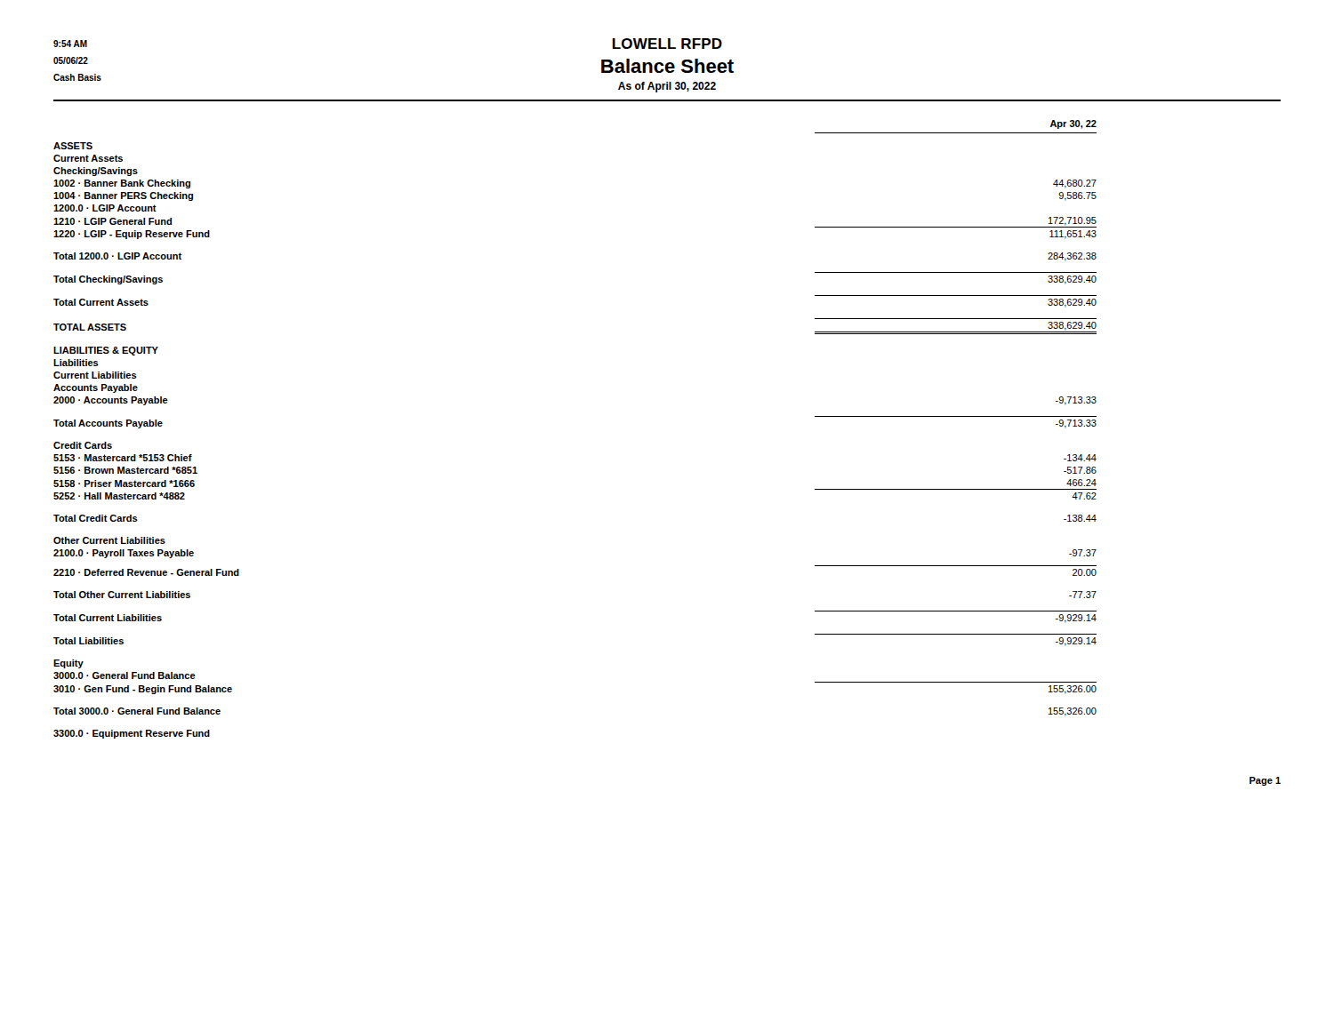9:54 AM
05/06/22
Cash Basis
LOWELL RFPD
Balance Sheet
As of April 30, 2022
| | Apr 30, 22 | |
| ASSETS | | |
| Current Assets | | |
| Checking/Savings | | |
| 1002 · Banner Bank Checking | 44,680.27 | |
| 1004 · Banner PERS Checking | 9,586.75 | |
| 1200.0 · LGIP Account | | |
| 1210 · LGIP General Fund | 172,710.95 | |
| 1220 · LGIP - Equip Reserve Fund | 111,651.43 | |
| Total 1200.0 · LGIP Account | 284,362.38 | |
| Total Checking/Savings | 338,629.40 | |
| Total Current Assets | 338,629.40 | |
| TOTAL ASSETS | 338,629.40 | |
| LIABILITIES & EQUITY | | |
| Liabilities | | |
| Current Liabilities | | |
| Accounts Payable | | |
| 2000 · Accounts Payable | -9,713.33 | |
| Total Accounts Payable | -9,713.33 | |
| Credit Cards | | |
| 5153 · Mastercard *5153 Chief | -134.44 | |
| 5156 · Brown Mastercard *6851 | -517.86 | |
| 5158 · Priser Mastercard *1666 | 466.24 | |
| 5252 · Hall Mastercard *4882 | 47.62 | |
| Total Credit Cards | -138.44 | |
| Other Current Liabilities | | |
| 2100.0 · Payroll Taxes Payable | -97.37 | |
| 2210 · Deferred Revenue - General Fund | 20.00 | |
| Total Other Current Liabilities | -77.37 | |
| Total Current Liabilities | -9,929.14 | |
| Total Liabilities | -9,929.14 | |
| Equity | | |
| 3000.0 · General Fund Balance | | |
| 3010 · Gen Fund - Begin Fund Balance | 155,326.00 | |
| Total 3000.0 · General Fund Balance | 155,326.00 | |
| 3300.0 · Equipment Reserve Fund | | |
Page 1